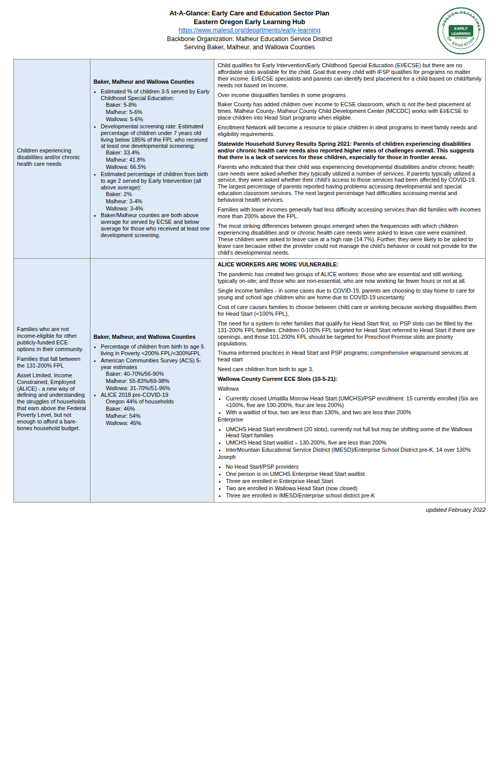OREGON DEPARTMENT OF EDUCATION EARLY LEARNING DIVISION
At-A-Glance: Early Care and Education Sector Plan
Eastern Oregon Early Learning Hub
https://www.malesd.org/departments/early-learning
Backbone Organization: Malheur Education Service District
Serving Baker, Malheur, and Wallowa Counties
| Children experiencing disabilities and/or chronic health care needs | Baker, Malheur and Wallowa Counties Estimated % of children 3-5 served by Early Childhood Special Education: Baker: 5-8% Malheur: 5-6% Wallowa: 5-6% Developmental screening rate: Estimated percentage of children under 7 years old living below 185% of the FPL who received at least one developmental screening: Baker: 33.4% Malheur: 41.8% Wallowa: 66.5% Estimated percentage of children from birth to age 2 served by Early Intervention (all above average): Baker: 2% Malheur: 3-4% Wallowa: 3-4% Baker/Malheur counties are both above average for served by ECSE and below average for those who received at least one development screening. | Child qualifies for Early Intervention/Early Childhood Special Education (EI/ECSE) but there are no affordable slots available for the child. Goal that every child with IFSP qualifies for programs no matter their income. EI/ECSE specialists and parents can identify best placement for a child based on child/family needs not based on income. Over income disqualifies families in some programs Baker County has added children over income to ECSE classroom, which is not the best placement at times. Malheur County- Malheur County Child Development Center (MCCDC) works with EI/ECSE to place children into Head Start programs when eligible. Enrollment Network will become a resource to place children in ideal programs to meet family needs and eligibility requirements. Statewide Household Survey Results Spring 2021: Parents of children experiencing disabilities and/or chronic health care needs also reported higher rates of challenges overall. This suggests that there is a lack of services for these children, especially for those in frontier areas. Parents who indicated that their child was experiencing developmental disabilities and/or chronic health care needs were asked whether they typically utilized a number of services. If parents typically utilized a service, they were asked whether their child's access to those services had been affected by COVID-19. The largest percentage of parents reported having problems accessing developmental and special education classroom services. The next largest percentage had difficulties accessing mental and behavioral health services. Families with lower incomes generally had less difficulty accessing services than did families with incomes more than 200% above the FPL. The most striking differences between groups emerged when the frequencies with which children experiencing disabilities and/ or chronic health care needs were asked to leave care were examined. These children were asked to leave care at a high rate (14.7%). Further, they were likely to be asked to leave care because either the provider could not manage the child's behavior or could not provide for the child's developmental needs. |
| Families who are not income-eligible for other publicly-funded ECE options in their community. Families that fall between the 131-200% FPL Asset Limited, Income Constrained, Employed (ALICE) - a new way of defining and understanding the struggles of households that earn above the Federal Poverty Level, but not enough to afford a bare-bones household budget. | Baker, Malheur, and Wallowa Counties Percentage of children from birth to age 5 living in Poverty <200% FPL/<300%FPL American Communities Survey (ACS) 5-year estimates Baker: 40-70%/56-90% Malheur: 55-83%/69-98% Wallowa: 31-70%/51-96% ALICE 2018 pre-COVID-19 Oregon 44% of households Baker: 46% Malheur: 54% Wallowa: 45% | ALICE WORKERS ARE MORE VULNERABLE: The pandemic has created two groups of ALICE workers: those who are essential and still working, typically on-site; and those who are non-essential, who are now working far fewer hours or not at all. Single income families - in some cases due to COVID-19, parents are choosing to stay home to care for young and school age children who are home due to COVID-19 uncertainty. Cost of care causes families to choose between child care or working because working disqualifies them for Head Start (<100% FPL), The need for a system to refer families that qualify for Head Start first, so PSP slots can be filled by the 131-200% FPL families. Children 0-100% FPL targeted for Head Start referred to Head Start if there are openings, and those 101-200% FPL should be targeted for Preschool Promise slots are priority populations. Trauma informed practices in Head Start and PSP programs; comprehensive wraparound services at head start Need care children from birth to age 3. Wallowa County Current ECE Slots (10-5-21): Wallowa Currently closed Umatilla Morrow Head Start (UMCHS)/PSP enrollment: 15 currently enrolled (Six are <100%, five are 100-200%, four are less 200%) With a waitlist of four, two are less than 130%, and two are less than 200% Enterprise UMCHS Head Start enrollment (20 slots), currently not full but may be shifting some of the Wallowa Head Start families UMCHS Head Start waitlist – 130-200%, five are less than 200% InterMountain Educational Service District (IMESD)/Enterprise School District pre-K, 14 over 130% Joseph No Head Start/PSP providers One person is on UMCHS Enterprise Head Start waitlist Three are enrolled in Enterprise Head Start Two are enrolled in Wallowa Head Start (now closed) Three are enrolled in IMESD/Enterprise school district pre-K |
updated February 2022